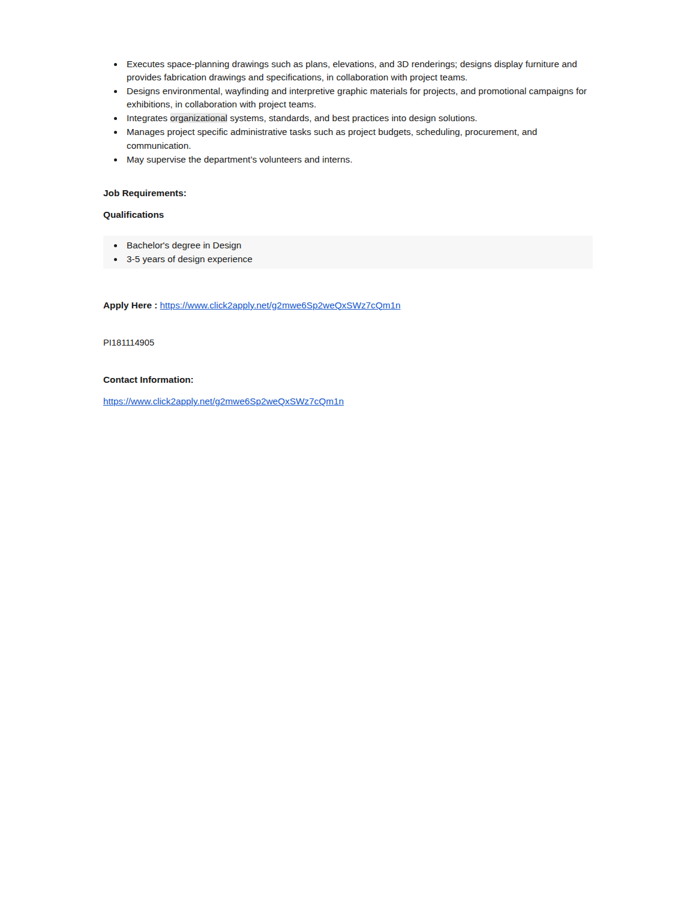Executes space-planning drawings such as plans, elevations, and 3D renderings; designs display furniture and provides fabrication drawings and specifications, in collaboration with project teams.
Designs environmental, wayfinding and interpretive graphic materials for projects, and promotional campaigns for exhibitions, in collaboration with project teams.
Integrates organizational systems, standards, and best practices into design solutions.
Manages project specific administrative tasks such as project budgets, scheduling, procurement, and communication.
May supervise the department’s volunteers and interns.
Job Requirements:
Qualifications
Bachelor's degree in Design
3-5 years of design experience
Apply Here : https://www.click2apply.net/g2mwe6Sp2weQxSWz7cQm1n
PI181114905
Contact Information:
https://www.click2apply.net/g2mwe6Sp2weQxSWz7cQm1n